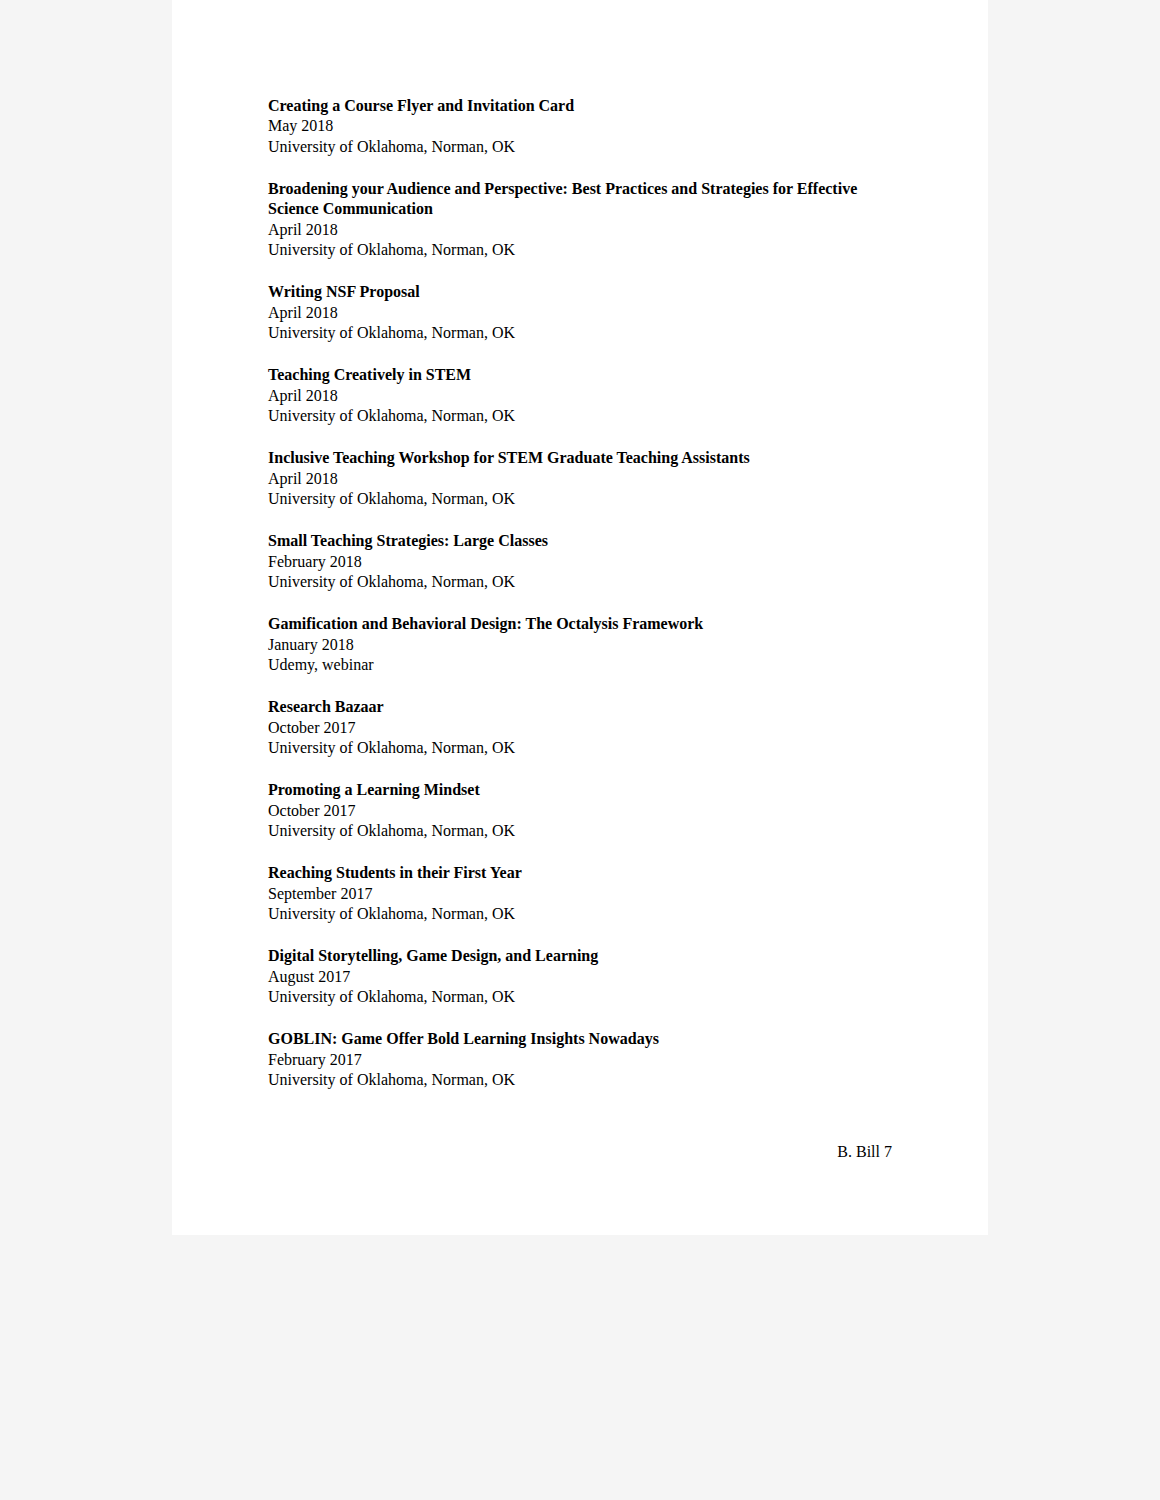Creating a Course Flyer and Invitation Card
May 2018
University of Oklahoma, Norman, OK
Broadening your Audience and Perspective: Best Practices and Strategies for Effective Science Communication
April 2018
University of Oklahoma, Norman, OK
Writing NSF Proposal
April 2018
University of Oklahoma, Norman, OK
Teaching Creatively in STEM
April 2018
University of Oklahoma, Norman, OK
Inclusive Teaching Workshop for STEM Graduate Teaching Assistants
April 2018
University of Oklahoma, Norman, OK
Small Teaching Strategies: Large Classes
February 2018
University of Oklahoma, Norman, OK
Gamification and Behavioral Design: The Octalysis Framework
January 2018
Udemy, webinar
Research Bazaar
October 2017
University of Oklahoma, Norman, OK
Promoting a Learning Mindset
October 2017
University of Oklahoma, Norman, OK
Reaching Students in their First Year
September 2017
University of Oklahoma, Norman, OK
Digital Storytelling, Game Design, and Learning
August 2017
University of Oklahoma, Norman, OK
GOBLIN: Game Offer Bold Learning Insights Nowadays
February 2017
University of Oklahoma, Norman, OK
B. Bill 7